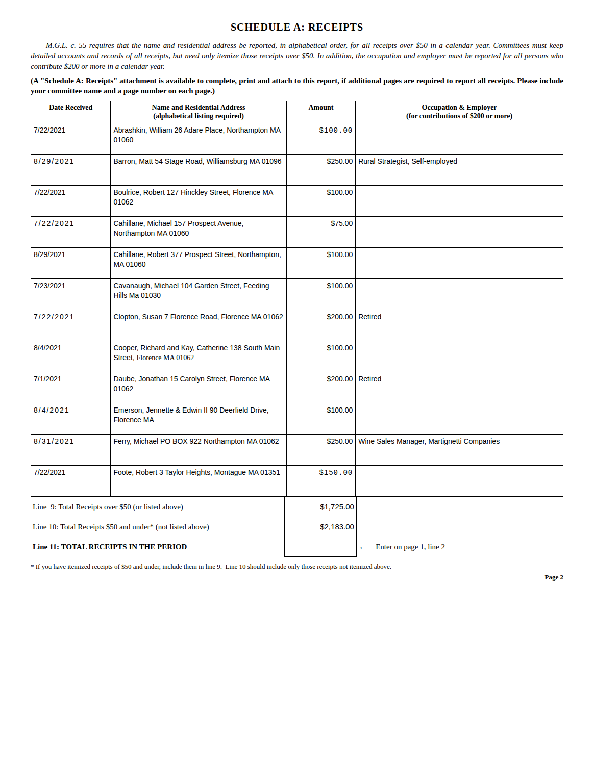SCHEDULE A: RECEIPTS
M.G.L. c. 55 requires that the name and residential address be reported, in alphabetical order, for all receipts over $50 in a calendar year. Committees must keep detailed accounts and records of all receipts, but need only itemize those receipts over $50. In addition, the occupation and employer must be reported for all persons who contribute $200 or more in a calendar year.
(A "Schedule A: Receipts" attachment is available to complete, print and attach to this report, if additional pages are required to report all receipts. Please include your committee name and a page number on each page.)
| Date Received | Name and Residential Address (alphabetical listing required) | Amount | Occupation & Employer (for contributions of $200 or more) |
| --- | --- | --- | --- |
| 7/22/2021 | Abrashkin, William 26 Adare Place, Northampton MA 01060 | $100.00 | |
| 8/29/2021 | Barron, Matt 54 Stage Road, Williamsburg MA 01096 | $250.00 | Rural Strategist, Self-employed |
| 7/22/2021 | Boulrice, Robert 127 Hinckley Street, Florence MA 01062 | $100.00 | |
| 7/22/2021 | Cahillane, Michael 157 Prospect Avenue, Northampton MA 01060 | $75.00 | |
| 8/29/2021 | Cahillane, Robert 377 Prospect Street, Northampton, MA 01060 | $100.00 | |
| 7/23/2021 | Cavanaugh, Michael 104 Garden Street, Feeding Hills Ma 01030 | $100.00 | |
| 7/22/2021 | Clopton, Susan 7 Florence Road, Florence MA 01062 | $200.00 | Retired |
| 8/4/2021 | Cooper, Richard and Kay, Catherine 138 South Main Street, Florence MA 01062 | $100.00 | |
| 7/1/2021 | Daube, Jonathan 15 Carolyn Street, Florence MA 01062 | $200.00 | Retired |
| 8/4/2021 | Emerson, Jennette & Edwin II 90 Deerfield Drive, Florence MA | $100.00 | |
| 8/31/2021 | Ferry, Michael PO BOX 922 Northampton MA 01062 | $250.00 | Wine Sales Manager, Martignetti Companies |
| 7/22/2021 | Foote, Robert 3 Taylor Heights, Montague MA 01351 | $150.00 | |
| Line 9: Total Receipts over $50 (or listed above) | $1,725.00 | |
| Line 10: Total Receipts $50 and under* (not listed above) | $2,183.00 | |
| Line 11: TOTAL RECEIPTS IN THE PERIOD | | ← Enter on page 1, line 2 |
* If you have itemized receipts of $50 and under, include them in line 9. Line 10 should include only those receipts not itemized above.
Page 2